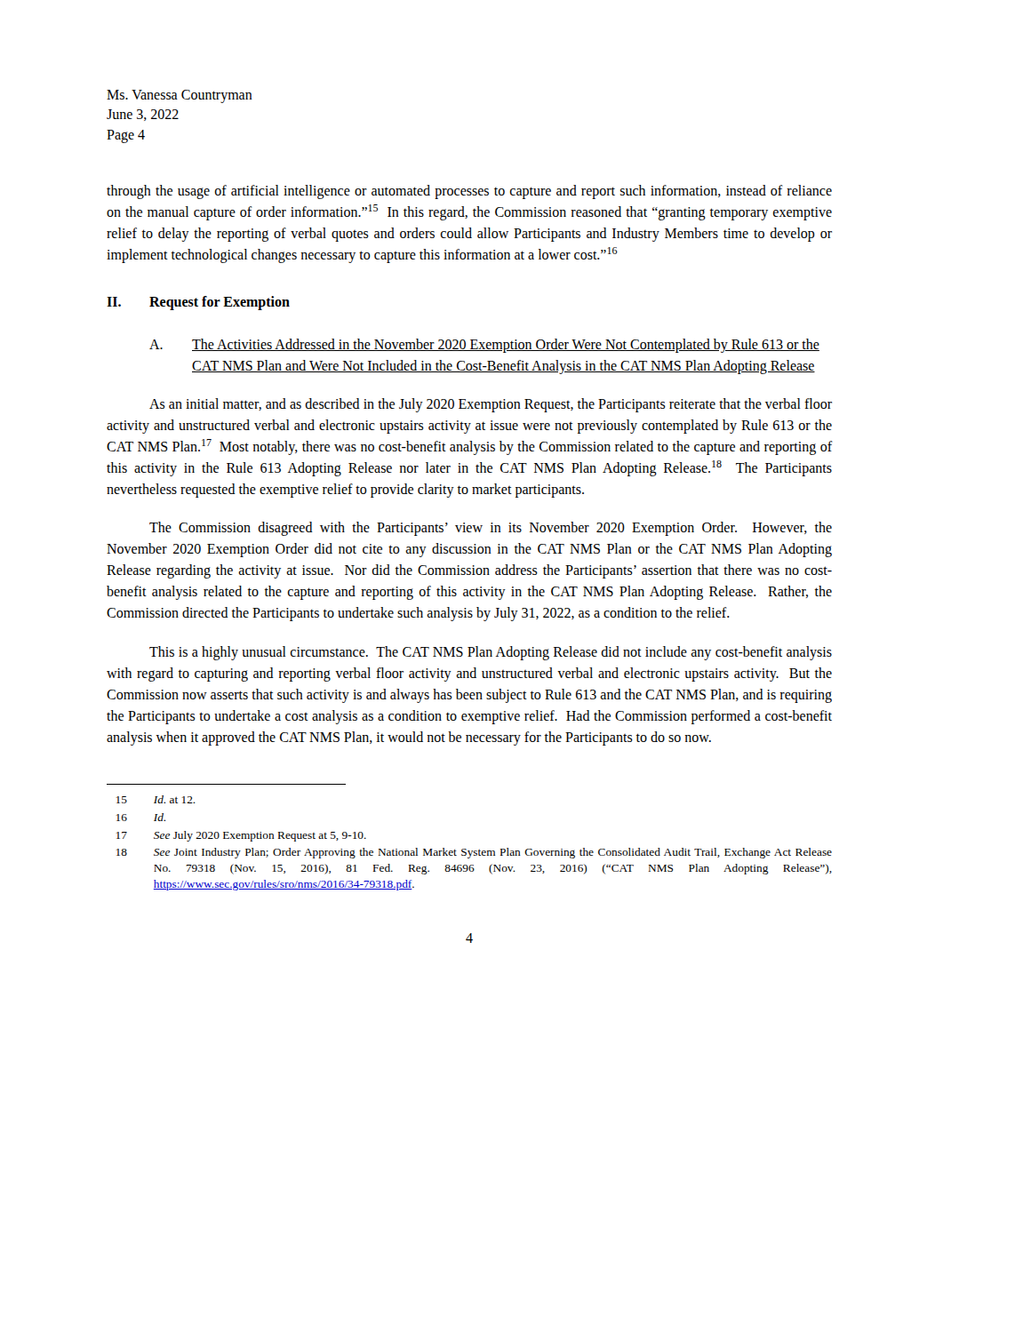Ms. Vanessa Countryman
June 3, 2022
Page 4
through the usage of artificial intelligence or automated processes to capture and report such information, instead of reliance on the manual capture of order information.”15 In this regard, the Commission reasoned that “granting temporary exemptive relief to delay the reporting of verbal quotes and orders could allow Participants and Industry Members time to develop or implement technological changes necessary to capture this information at a lower cost.”16
II. Request for Exemption
A. The Activities Addressed in the November 2020 Exemption Order Were Not Contemplated by Rule 613 or the CAT NMS Plan and Were Not Included in the Cost-Benefit Analysis in the CAT NMS Plan Adopting Release
As an initial matter, and as described in the July 2020 Exemption Request, the Participants reiterate that the verbal floor activity and unstructured verbal and electronic upstairs activity at issue were not previously contemplated by Rule 613 or the CAT NMS Plan.17 Most notably, there was no cost-benefit analysis by the Commission related to the capture and reporting of this activity in the Rule 613 Adopting Release nor later in the CAT NMS Plan Adopting Release.18 The Participants nevertheless requested the exemptive relief to provide clarity to market participants.
The Commission disagreed with the Participants’ view in its November 2020 Exemption Order. However, the November 2020 Exemption Order did not cite to any discussion in the CAT NMS Plan or the CAT NMS Plan Adopting Release regarding the activity at issue. Nor did the Commission address the Participants’ assertion that there was no cost-benefit analysis related to the capture and reporting of this activity in the CAT NMS Plan Adopting Release. Rather, the Commission directed the Participants to undertake such analysis by July 31, 2022, as a condition to the relief.
This is a highly unusual circumstance. The CAT NMS Plan Adopting Release did not include any cost-benefit analysis with regard to capturing and reporting verbal floor activity and unstructured verbal and electronic upstairs activity. But the Commission now asserts that such activity is and always has been subject to Rule 613 and the CAT NMS Plan, and is requiring the Participants to undertake a cost analysis as a condition to exemptive relief. Had the Commission performed a cost-benefit analysis when it approved the CAT NMS Plan, it would not be necessary for the Participants to do so now.
15 Id. at 12.
16 Id.
17 See July 2020 Exemption Request at 5, 9-10.
18 See Joint Industry Plan; Order Approving the National Market System Plan Governing the Consolidated Audit Trail, Exchange Act Release No. 79318 (Nov. 15, 2016), 81 Fed. Reg. 84696 (Nov. 23, 2016) (“CAT NMS Plan Adopting Release”), https://www.sec.gov/rules/sro/nms/2016/34-79318.pdf.
4